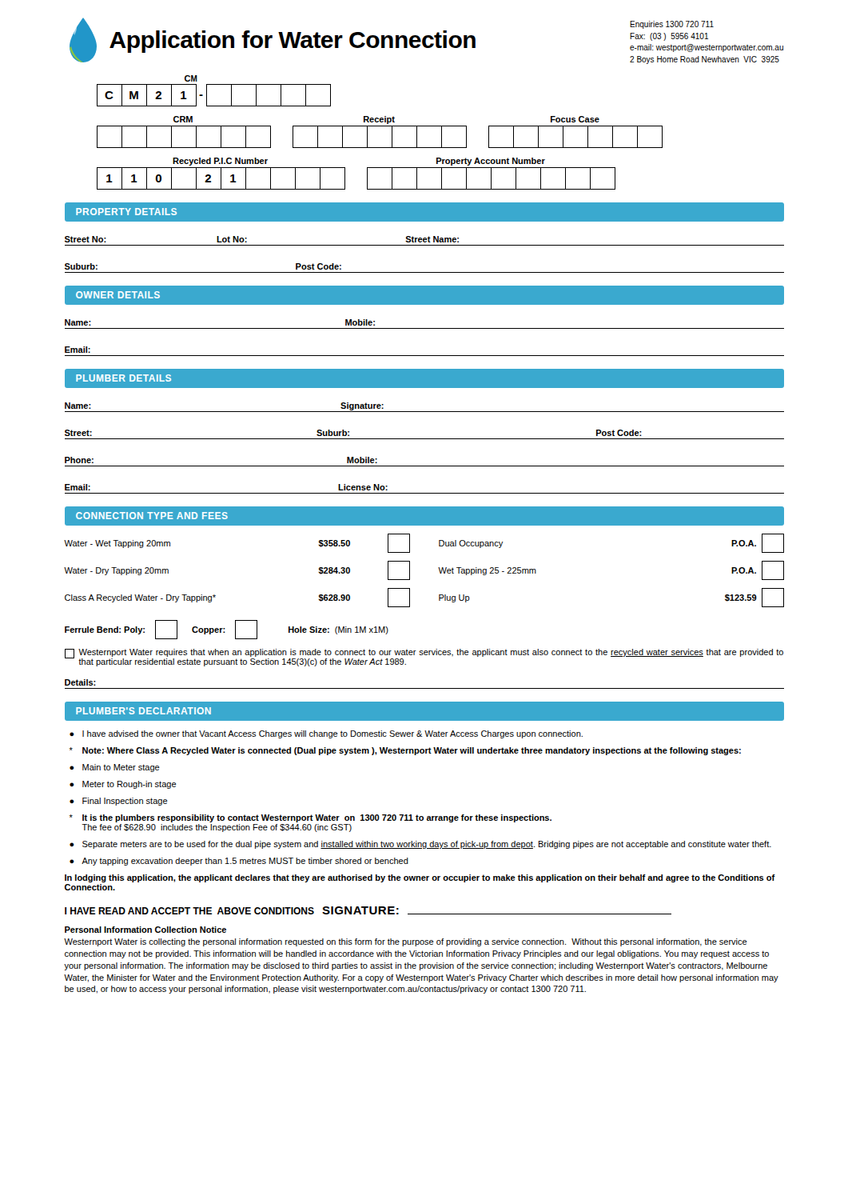Application for Water Connection
Enquiries 1300 720 711
Fax: (03 ) 5956 4101
e-mail: westport@westernportwater.com.au
2 Boys Home Road Newhaven VIC 3925
CM
C
M
2
1
-
CRM
Receipt
Focus Case
Recycled P.I.C Number
1
1
0
2
1
Property Account Number
PROPERTY DETAILS
Street No: Lot No: Street Name:
Suburb: Post Code:
OWNER DETAILS
Name: Mobile:
Email:
PLUMBER DETAILS
Name: Signature:
Street: Suburb: Post Code:
Phone: Mobile:
Email: License No:
CONNECTION TYPE AND FEES
Water - Wet Tapping 20mm $358.50
Water - Dry Tapping 20mm $284.30
Class A Recycled Water - Dry Tapping* $628.90
Dual Occupancy P.O.A.
Wet Tapping 25 - 225mm P.O.A.
Plug Up $123.59
Ferrule Bend: Poly: Copper: Hole Size: (Min 1M x1M)
Westernport Water requires that when an application is made to connect to our water services, the applicant must also connect to the recycled water services that are provided to that particular residential estate pursuant to Section 145(3)(c) of the Water Act 1989.
Details:
PLUMBER'S DECLARATION
●I have advised the owner that Vacant Access Charges will change to Domestic Sewer & Water Access Charges upon connection.
*Note: Where Class A Recycled Water is connected (Dual pipe system ), Westernport Water will undertake three mandatory inspections at the following stages:
●Main to Meter stage
●Meter to Rough-in stage
●Final Inspection stage
*It is the plumbers responsibility to contact Westernport Water on 1300 720 711 to arrange for these inspections.
The fee of $628.90 includes the Inspection Fee of $344.60 (inc GST)
●Separate meters are to be used for the dual pipe system and installed within two working days of pick-up from depot. Bridging pipes are not acceptable and constitute water theft.
●Any tapping excavation deeper than 1.5 metres MUST be timber shored or benched
In lodging this application, the applicant declares that they are authorised by the owner or occupier to make this application on their behalf and agree to the Conditions of Connection.
I HAVE READ AND ACCEPT THE ABOVE CONDITIONS SIGNATURE:
Personal Information Collection Notice
Westernport Water is collecting the personal information requested on this form for the purpose of providing a service connection. Without this personal information, the service connection may not be provided. This information will be handled in accordance with the Victorian Information Privacy Principles and our legal obligations. You may request access to your personal information. The information may be disclosed to third parties to assist in the provision of the service connection; including Westernport Water's contractors, Melbourne Water, the Minister for Water and the Environment Protection Authority. For a copy of Westernport Water's Privacy Charter which describes in more detail how personal information may be used, or how to access your personal information, please visit westernportwater.com.au/contactus/privacy or contact 1300 720 711.